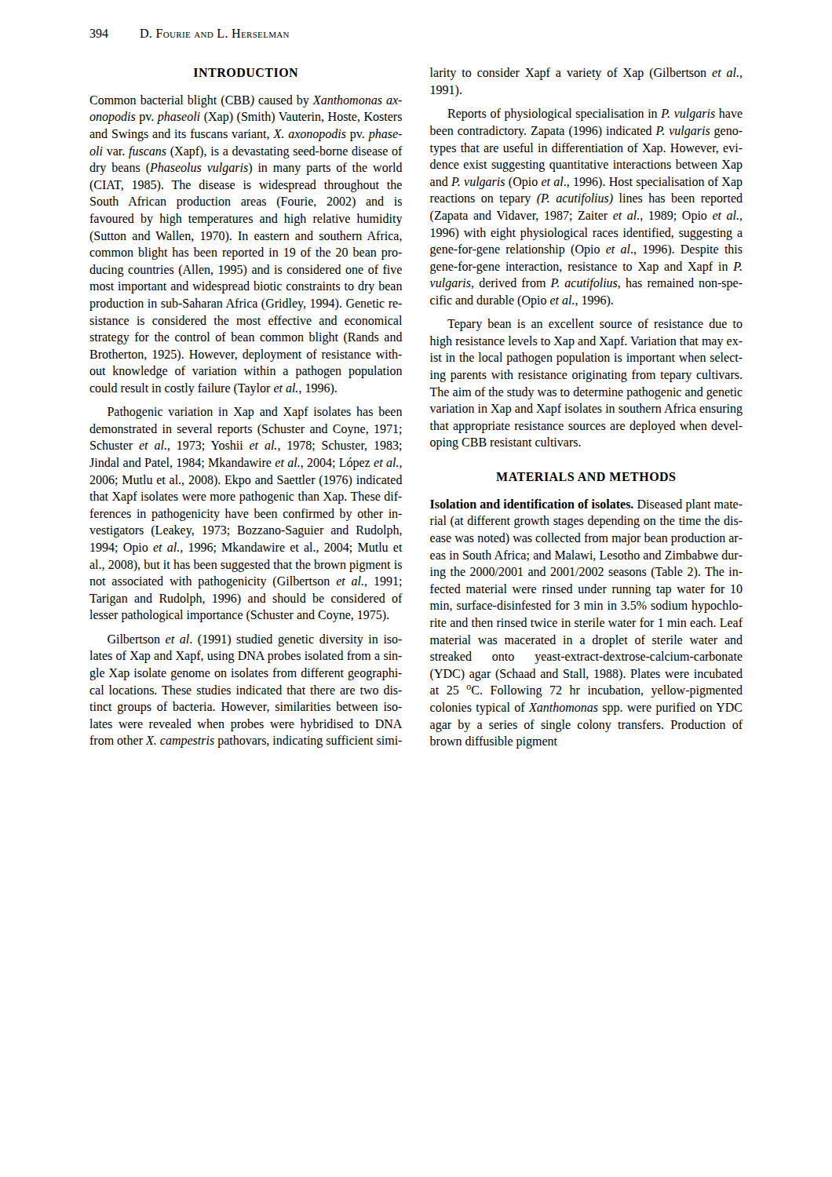394 D. Fourie and L. Herselman
Introduction
Common bacterial blight (CBB) caused by Xanthomonas axonopodis pv. phaseoli (Xap) (Smith) Vauterin, Hoste, Kosters and Swings and its fuscans variant, X. axonopodis pv. phaseoli var. fuscans (Xapf), is a devastating seed-borne disease of dry beans (Phaseolus vulgaris) in many parts of the world (CIAT, 1985). The disease is widespread throughout the South African production areas (Fourie, 2002) and is favoured by high temperatures and high relative humidity (Sutton and Wallen, 1970). In eastern and southern Africa, common blight has been reported in 19 of the 20 bean producing countries (Allen, 1995) and is considered one of five most important and widespread biotic constraints to dry bean production in sub-Saharan Africa (Gridley, 1994). Genetic resistance is considered the most effective and economical strategy for the control of bean common blight (Rands and Brotherton, 1925). However, deployment of resistance without knowledge of variation within a pathogen population could result in costly failure (Taylor et al., 1996).
Pathogenic variation in Xap and Xapf isolates has been demonstrated in several reports (Schuster and Coyne, 1971; Schuster et al., 1973; Yoshii et al., 1978; Schuster, 1983; Jindal and Patel, 1984; Mkandawire et al., 2004; López et al., 2006; Mutlu et al., 2008). Ekpo and Saettler (1976) indicated that Xapf isolates were more pathogenic than Xap. These differences in pathogenicity have been confirmed by other investigators (Leakey, 1973; Bozzano-Saguier and Rudolph, 1994; Opio et al., 1996; Mkandawire et al., 2004; Mutlu et al., 2008), but it has been suggested that the brown pigment is not associated with pathogenicity (Gilbertson et al., 1991; Tarigan and Rudolph, 1996) and should be considered of lesser pathological importance (Schuster and Coyne, 1975).
Gilbertson et al. (1991) studied genetic diversity in isolates of Xap and Xapf, using DNA probes isolated from a single Xap isolate genome on isolates from different geographical locations. These studies indicated that there are two distinct groups of bacteria. However, similarities between isolates were revealed when probes were hybridised to DNA from other X. campestris pathovars, indicating sufficient similarity to consider Xapf a variety of Xap (Gilbertson et al., 1991).
Reports of physiological specialisation in P. vulgaris have been contradictory. Zapata (1996) indicated P. vulgaris genotypes that are useful in differentiation of Xap. However, evidence exist suggesting quantitative interactions between Xap and P. vulgaris (Opio et al., 1996). Host specialisation of Xap reactions on tepary (P. acutifolius) lines has been reported (Zapata and Vidaver, 1987; Zaiter et al., 1989; Opio et al., 1996) with eight physiological races identified, suggesting a gene-for-gene relationship (Opio et al., 1996). Despite this gene-for-gene interaction, resistance to Xap and Xapf in P. vulgaris, derived from P. acutifolius, has remained non-specific and durable (Opio et al., 1996).
Tepary bean is an excellent source of resistance due to high resistance levels to Xap and Xapf. Variation that may exist in the local pathogen population is important when selecting parents with resistance originating from tepary cultivars. The aim of the study was to determine pathogenic and genetic variation in Xap and Xapf isolates in southern Africa ensuring that appropriate resistance sources are deployed when developing CBB resistant cultivars.
Materials and Methods
Isolation and identification of isolates. Diseased plant material (at different growth stages depending on the time the disease was noted) was collected from major bean production areas in South Africa; and Malawi, Lesotho and Zimbabwe during the 2000/2001 and 2001/2002 seasons (Table 2). The infected material were rinsed under running tap water for 10 min, surface-disinfested for 3 min in 3.5% sodium hypochlorite and then rinsed twice in sterile water for 1 min each. Leaf material was macerated in a droplet of sterile water and streaked onto yeast-extract-dextrose-calcium-carbonate (YDC) agar (Schaad and Stall, 1988). Plates were incubated at 25 oC. Following 72 hr incubation, yellow-pigmented colonies typical of Xanthomonas spp. were purified on YDC agar by a series of single colony transfers. Production of brown diffusible pigment